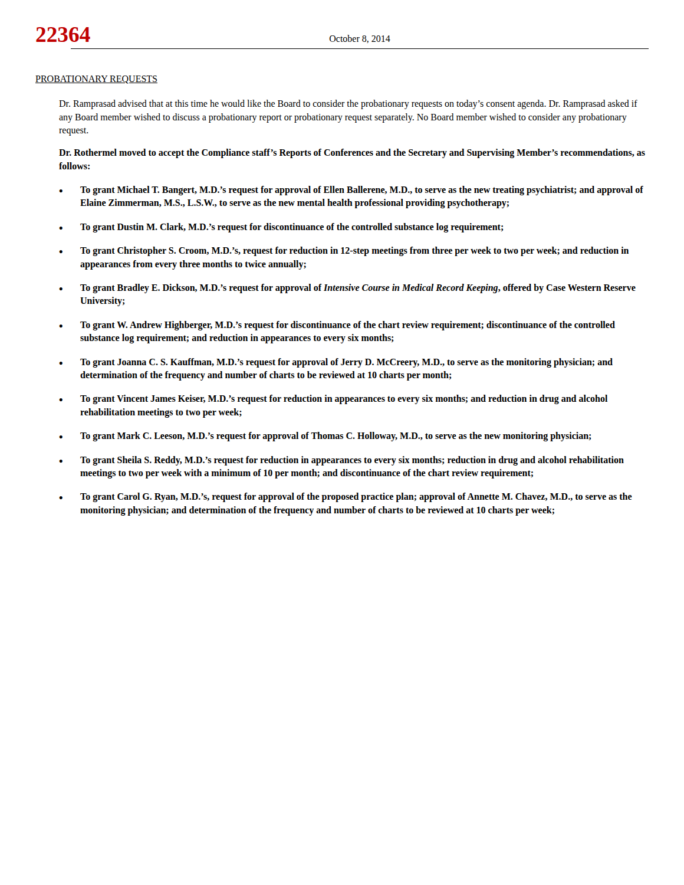22364
October 8, 2014
PROBATIONARY REQUESTS
Dr. Ramprasad advised that at this time he would like the Board to consider the probationary requests on today’s consent agenda. Dr. Ramprasad asked if any Board member wished to discuss a probationary report or probationary request separately. No Board member wished to consider any probationary request.
Dr. Rothermel moved to accept the Compliance staff’s Reports of Conferences and the Secretary and Supervising Member’s recommendations, as follows:
To grant Michael T. Bangert, M.D.’s request for approval of Ellen Ballerene, M.D., to serve as the new treating psychiatrist; and approval of Elaine Zimmerman, M.S., L.S.W., to serve as the new mental health professional providing psychotherapy;
To grant Dustin M. Clark, M.D.’s request for discontinuance of the controlled substance log requirement;
To grant Christopher S. Croom, M.D.’s, request for reduction in 12-step meetings from three per week to two per week; and reduction in appearances from every three months to twice annually;
To grant Bradley E. Dickson, M.D.’s request for approval of Intensive Course in Medical Record Keeping, offered by Case Western Reserve University;
To grant W. Andrew Highberger, M.D.’s request for discontinuance of the chart review requirement; discontinuance of the controlled substance log requirement; and reduction in appearances to every six months;
To grant Joanna C. S. Kauffman, M.D.’s request for approval of Jerry D. McCreery, M.D., to serve as the monitoring physician; and determination of the frequency and number of charts to be reviewed at 10 charts per month;
To grant Vincent James Keiser, M.D.’s request for reduction in appearances to every six months; and reduction in drug and alcohol rehabilitation meetings to two per week;
To grant Mark C. Leeson, M.D.’s request for approval of Thomas C. Holloway, M.D., to serve as the new monitoring physician;
To grant Sheila S. Reddy, M.D.’s request for reduction in appearances to every six months; reduction in drug and alcohol rehabilitation meetings to two per week with a minimum of 10 per month; and discontinuance of the chart review requirement;
To grant Carol G. Ryan, M.D.’s, request for approval of the proposed practice plan; approval of Annette M. Chavez, M.D., to serve as the monitoring physician; and determination of the frequency and number of charts to be reviewed at 10 charts per week;